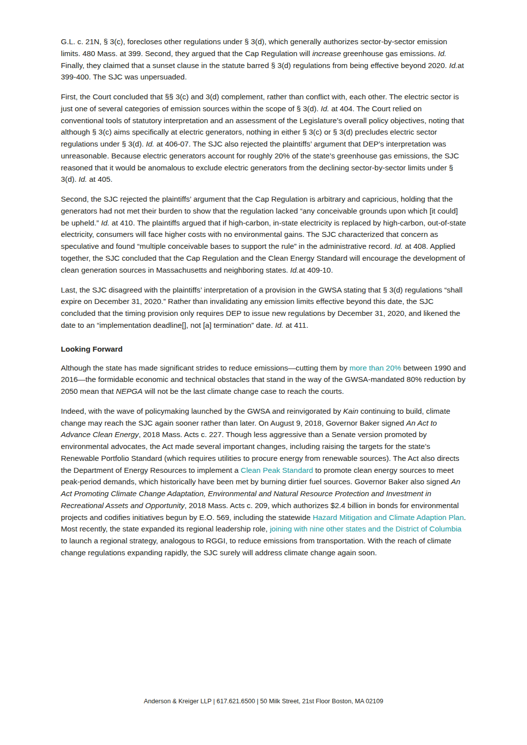G.L. c. 21N, § 3(c), forecloses other regulations under § 3(d), which generally authorizes sector-by-sector emission limits. 480 Mass. at 399. Second, they argued that the Cap Regulation will increase greenhouse gas emissions. Id. Finally, they claimed that a sunset clause in the statute barred § 3(d) regulations from being effective beyond 2020. Id. at 399-400. The SJC was unpersuaded.
First, the Court concluded that §§ 3(c) and 3(d) complement, rather than conflict with, each other. The electric sector is just one of several categories of emission sources within the scope of § 3(d). Id. at 404. The Court relied on conventional tools of statutory interpretation and an assessment of the Legislature’s overall policy objectives, noting that although § 3(c) aims specifically at electric generators, nothing in either § 3(c) or § 3(d) precludes electric sector regulations under § 3(d). Id. at 406-07. The SJC also rejected the plaintiffs’ argument that DEP’s interpretation was unreasonable. Because electric generators account for roughly 20% of the state’s greenhouse gas emissions, the SJC reasoned that it would be anomalous to exclude electric generators from the declining sector-by-sector limits under § 3(d). Id. at 405.
Second, the SJC rejected the plaintiffs’ argument that the Cap Regulation is arbitrary and capricious, holding that the generators had not met their burden to show that the regulation lacked “any conceivable grounds upon which [it could] be upheld.” Id. at 410. The plaintiffs argued that if high-carbon, in-state electricity is replaced by high-carbon, out-of-state electricity, consumers will face higher costs with no environmental gains. The SJC characterized that concern as speculative and found “multiple conceivable bases to support the rule” in the administrative record. Id. at 408. Applied together, the SJC concluded that the Cap Regulation and the Clean Energy Standard will encourage the development of clean generation sources in Massachusetts and neighboring states. Id. at 409-10.
Last, the SJC disagreed with the plaintiffs’ interpretation of a provision in the GWSA stating that § 3(d) regulations “shall expire on December 31, 2020.” Rather than invalidating any emission limits effective beyond this date, the SJC concluded that the timing provision only requires DEP to issue new regulations by December 31, 2020, and likened the date to an “implementation deadline[], not [a] termination” date. Id. at 411.
Looking Forward
Although the state has made significant strides to reduce emissions—cutting them by more than 20% between 1990 and 2016—the formidable economic and technical obstacles that stand in the way of the GWSA-mandated 80% reduction by 2050 mean that NEPGA will not be the last climate change case to reach the courts.
Indeed, with the wave of policymaking launched by the GWSA and reinvigorated by Kain continuing to build, climate change may reach the SJC again sooner rather than later. On August 9, 2018, Governor Baker signed An Act to Advance Clean Energy, 2018 Mass. Acts c. 227. Though less aggressive than a Senate version promoted by environmental advocates, the Act made several important changes, including raising the targets for the state’s Renewable Portfolio Standard (which requires utilities to procure energy from renewable sources). The Act also directs the Department of Energy Resources to implement a Clean Peak Standard to promote clean energy sources to meet peak-period demands, which historically have been met by burning dirtier fuel sources. Governor Baker also signed An Act Promoting Climate Change Adaptation, Environmental and Natural Resource Protection and Investment in Recreational Assets and Opportunity, 2018 Mass. Acts c. 209, which authorizes $2.4 billion in bonds for environmental projects and codifies initiatives begun by E.O. 569, including the statewide Hazard Mitigation and Climate Adaption Plan. Most recently, the state expanded its regional leadership role, joining with nine other states and the District of Columbia to launch a regional strategy, analogous to RGGI, to reduce emissions from transportation. With the reach of climate change regulations expanding rapidly, the SJC surely will address climate change again soon.
Anderson & Kreiger LLP | 617.621.6500 | 50 Milk Street, 21st Floor Boston, MA 02109